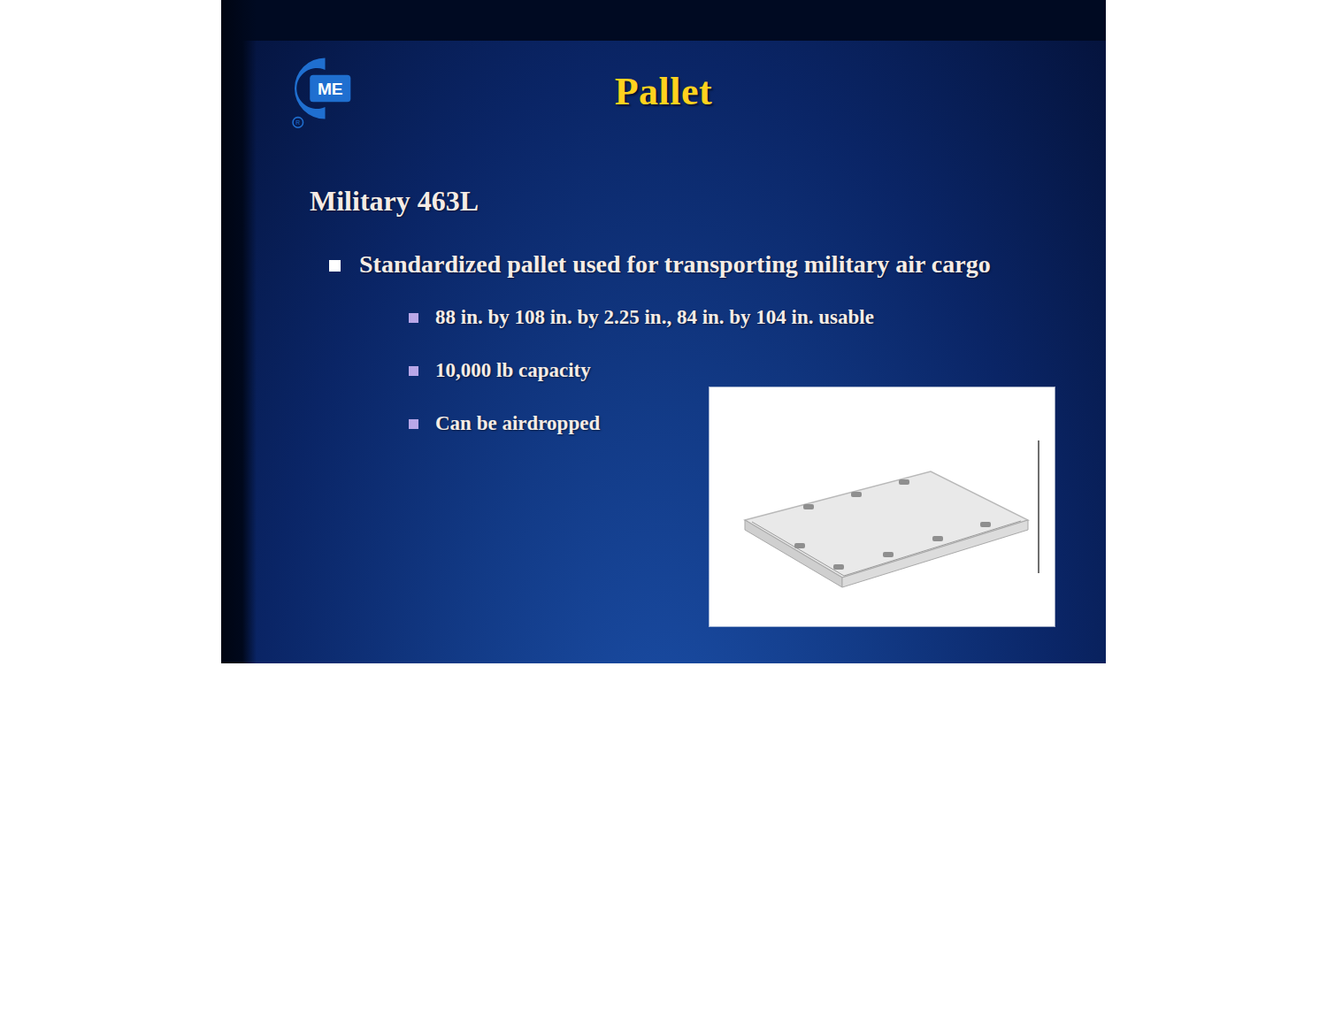ME R
Pallet
Military 463L
Standardized pallet used for transporting military air cargo
88 in. by 108 in. by 2.25 in., 84 in. by 104 in. usable
10,000 lb capacity
Can be airdropped